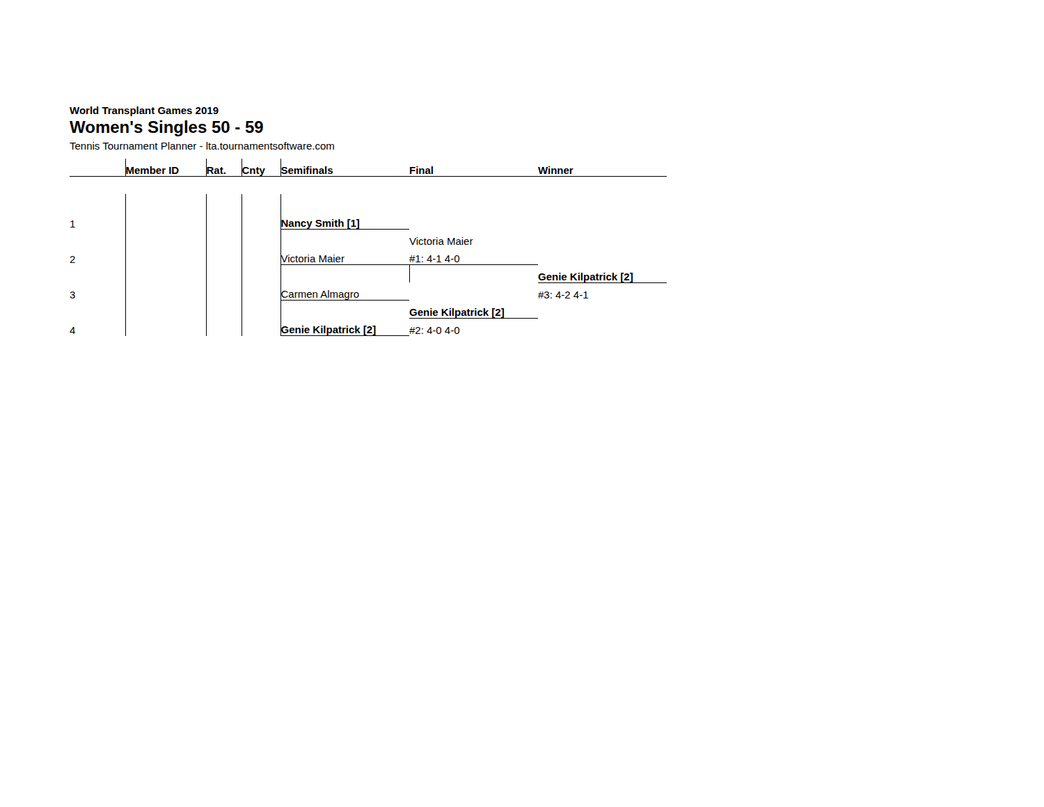World Transplant Games 2019
Women's Singles 50 - 59
Tennis Tournament Planner - lta.tournamentsoftware.com
| | Member ID | Rat. | Cnty | Semifinals | Final | Winner |
| 1 | | | | Nancy Smith [1] | | |
| | | | | | Victoria Maier | |
| 2 | | | | Victoria Maier | #1: 4-1 4-0 | |
| | | | | | | Genie Kilpatrick [2] |
| 3 | | | | Carmen Almagro | | #3: 4-2 4-1 |
| | | | | | Genie Kilpatrick [2] | |
| 4 | | | | Genie Kilpatrick [2] | #2: 4-0 4-0 | |